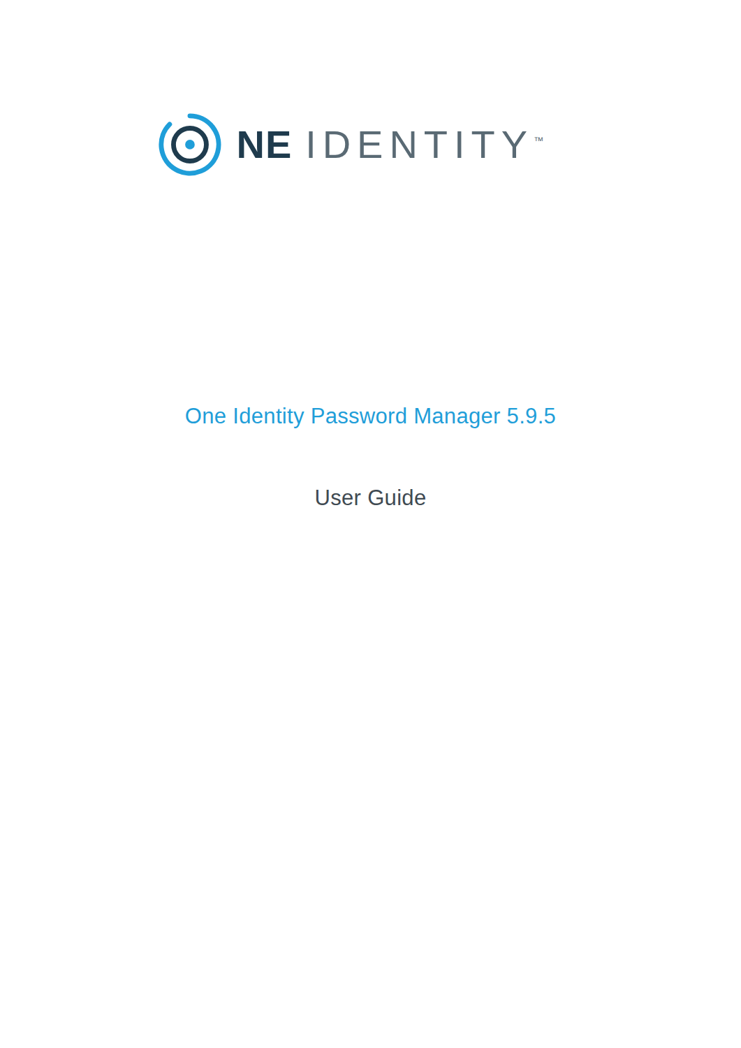NE IDENTITY™
One Identity Password Manager 5.9.5
User Guide